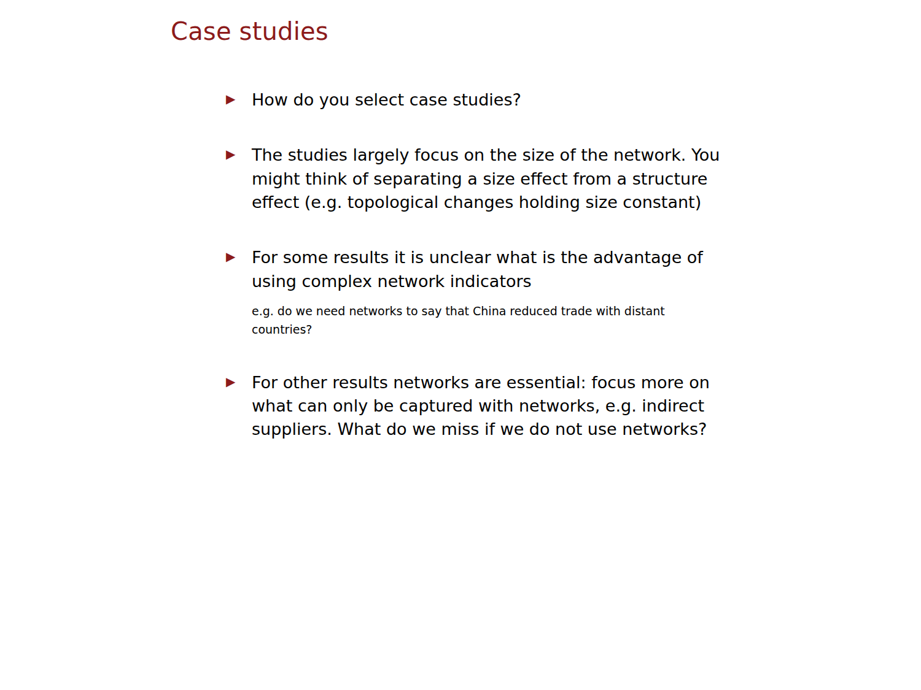Case studies
How do you select case studies?
The studies largely focus on the size of the network. You might think of separating a size effect from a structure effect (e.g. topological changes holding size constant)
For some results it is unclear what is the advantage of using complex network indicators e.g. do we need networks to say that China reduced trade with distant countries?
For other results networks are essential: focus more on what can only be captured with networks, e.g. indirect suppliers. What do we miss if we do not use networks?